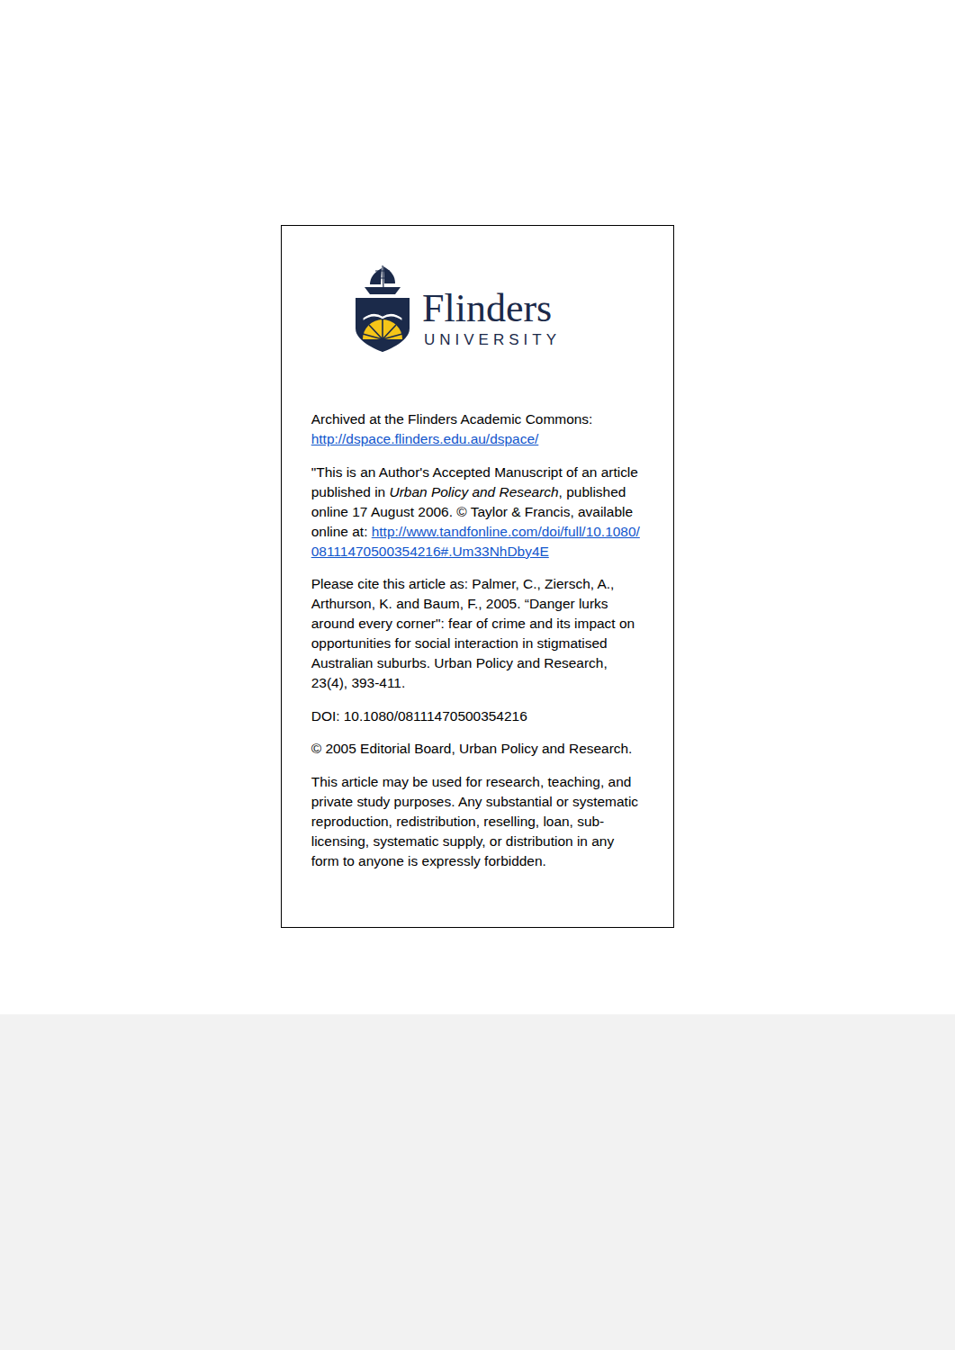Flinders UNIVERSITY
Archived at the Flinders Academic Commons:
http://dspace.flinders.edu.au/dspace/
"This is an Author's Accepted Manuscript of an article published in Urban Policy and Research, published online 17 August 2006. © Taylor & Francis, available online at: http://www.tandfonline.com/doi/full/10.1080/08111470500354216#.Um33NhDby4E
Please cite this article as: Palmer, C., Ziersch, A., Arthurson, K. and Baum, F., 2005. “Danger lurks around every corner": fear of crime and its impact on opportunities for social interaction in stigmatised Australian suburbs. Urban Policy and Research, 23(4), 393-411.
DOI: 10.1080/08111470500354216
© 2005 Editorial Board, Urban Policy and Research.
This article may be used for research, teaching, and private study purposes. Any substantial or systematic reproduction, redistribution, reselling, loan, sub-licensing, systematic supply, or distribution in any form to anyone is expressly forbidden.